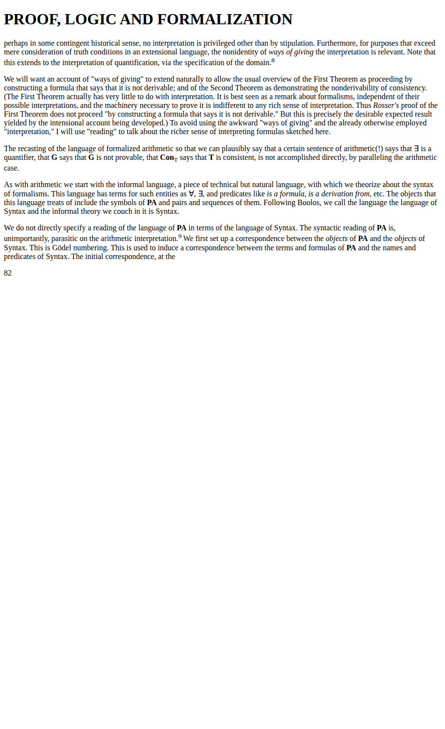PROOF, LOGIC AND FORMALIZATION
perhaps in some contingent historical sense, no interpretation is privileged other than by stipulation. Furthermore, for purposes that exceed mere consideration of truth conditions in an extensional language, the nonidentity of ways of giving the interpretation is relevant. Note that this extends to the interpretation of quantification, via the specification of the domain.8
We will want an account of "ways of giving" to extend naturally to allow the usual overview of the First Theorem as proceeding by constructing a formula that says that it is not derivable; and of the Second Theorem as demonstrating the nonderivability of consistency. (The First Theorem actually has very little to do with interpretation. It is best seen as a remark about formalisms, independent of their possible interpretations, and the machinery necessary to prove it is indifferent to any rich sense of interpretation. Thus Rosser's proof of the First Theorem does not proceed "by constructing a formula that says it is not derivable." But this is precisely the desirable expected result yielded by the intensional account being developed.) To avoid using the awkward "ways of giving" and the already otherwise employed "interpretation," I will use "reading" to talk about the richer sense of interpreting formulas sketched here.
The recasting of the language of formalized arithmetic so that we can plausibly say that a certain sentence of arithmetic(!) says that ∃ is a quantifier, that G says that G is not provable, that ConT says that T is consistent, is not accomplished directly, by paralleling the arithmetic case.
As with arithmetic we start with the informal language, a piece of technical but natural language, with which we theorize about the syntax of formalisms. This language has terms for such entities as ∀, ∃, and predicates like is a formula, is a derivation from, etc. The objects that this language treats of include the symbols of PA and pairs and sequences of them. Following Boolos, we call the language the language of Syntax and the informal theory we couch in it is Syntax.
We do not directly specify a reading of the language of PA in terms of the language of Syntax. The syntactic reading of PA is, unimportantly, parasitic on the arithmetic interpretation.9 We first set up a correspondence between the objects of PA and the objects of Syntax. This is Gödel numbering. This is used to induce a correspondence between the terms and formulas of PA and the names and predicates of Syntax. The initial correspondence, at the
82